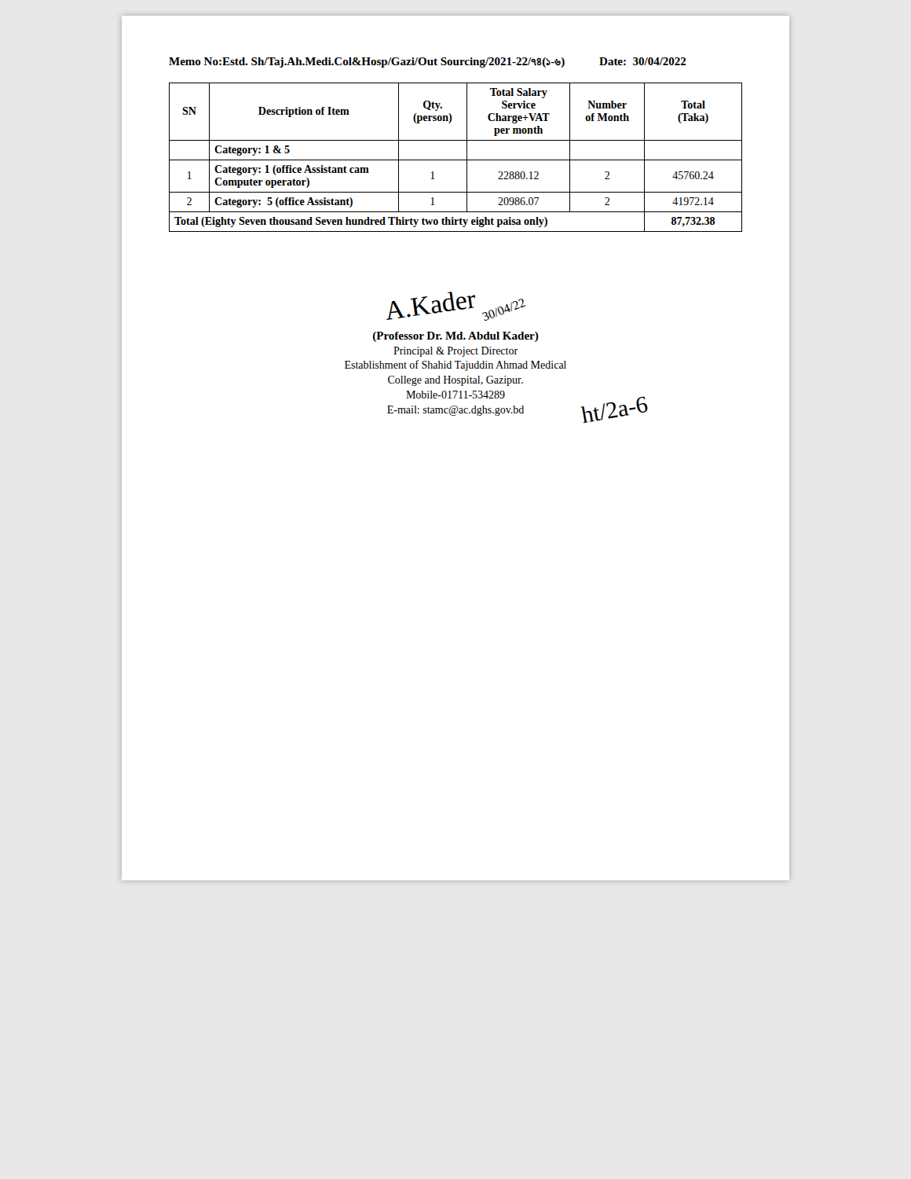Memo No:Estd. Sh/Taj.Ah.Medi.Col&Hosp/Gazi/Out Sourcing/2021-22/৭৪(১-৬) Date: 30/04/2022
| SN | Description of Item | Qty. (person) | Total Salary Service Charge+VAT per month | Number of Month | Total (Taka) |
| --- | --- | --- | --- | --- | --- |
| | Category: 1 & 5 | | | | |
| 1 | Category: 1 (office Assistant cam Computer operator) | 1 | 22880.12 | 2 | 45760.24 |
| 2 | Category: 5 (office Assistant) | 1 | 20986.07 | 2 | 41972.14 |
| Total (Eighty Seven thousand Seven hundred Thirty two thirty eight paisa only) | 87,732.38 |
A.Kader 30/04/22
(Professor Dr. Md. Abdul Kader)
Principal & Project Director
Establishment of Shahid Tajuddin Ahmad Medical
College and Hospital, Gazipur.
Mobile-01711-534289
E-mail: stamc@ac.dghs.gov.bd
ht/2a-6